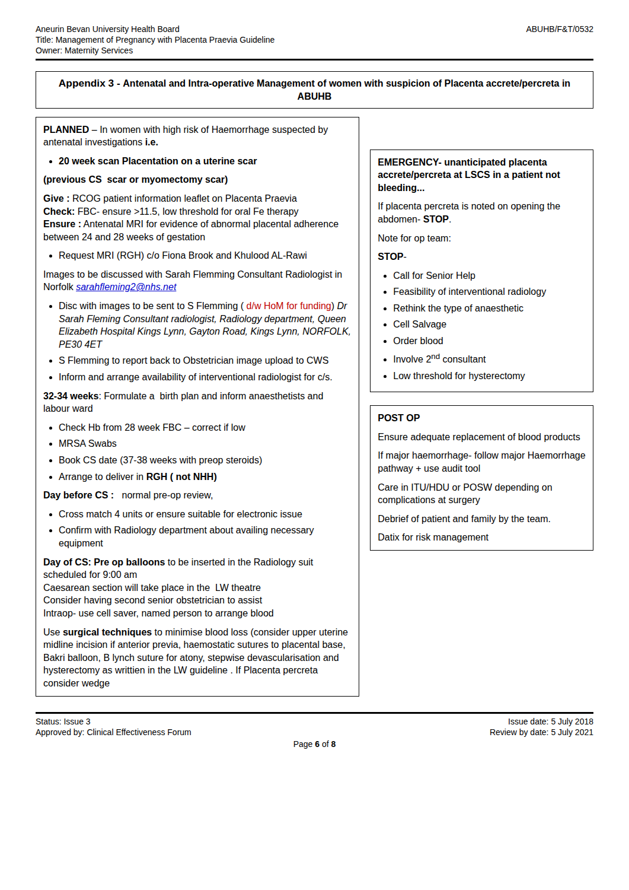Aneurin Bevan University Health Board
Title: Management of Pregnancy with Placenta Praevia Guideline
Owner: Maternity Services
ABUHB/F&T/0532
Appendix 3 - Antenatal and Intra-operative Management of women with suspicion of Placenta accrete/percreta in ABUHB
PLANNED – In women with high risk of Haemorrhage suspected by antenatal investigations i.e.
20 week scan Placentation on a uterine scar
(previous CS scar or myomectomy scar)
Give : RCOG patient information leaflet on Placenta Praevia
Check: FBC- ensure >11.5, low threshold for oral Fe therapy
Ensure : Antenatal MRI for evidence of abnormal placental adherence between 24 and 28 weeks of gestation
Request MRI (RGH) c/o Fiona Brook and Khulood AL-Rawi
Images to be discussed with Sarah Flemming Consultant Radiologist in Norfolk sarahfleming2@nhs.net
Disc with images to be sent to S Flemming ( d/w HoM for funding) Dr Sarah Fleming Consultant radiologist, Radiology department, Queen Elizabeth Hospital Kings Lynn, Gayton Road, Kings Lynn, NORFOLK, PE30 4ET
S Flemming to report back to Obstetrician image upload to CWS
Inform and arrange availability of interventional radiologist for c/s.
32-34 weeks: Formulate a birth plan and inform anaesthetists and labour ward
Check Hb from 28 week FBC – correct if low
MRSA Swabs
Book CS date (37-38 weeks with preop steroids)
Arrange to deliver in RGH ( not NHH)
Day before CS : normal pre-op review,
Cross match 4 units or ensure suitable for electronic issue
Confirm with Radiology department about availing necessary equipment
Day of CS: Pre op balloons to be inserted in the Radiology suit scheduled for 9:00 am
Caesarean section will take place in the LW theatre
Consider having second senior obstetrician to assist
Intraop- use cell saver, named person to arrange blood
Use surgical techniques to minimise blood loss (consider upper uterine midline incision if anterior previa, haemostatic sutures to placental base, Bakri balloon, B lynch suture for atony, stepwise devascularisation and hysterectomy as writtien in the LW guideline . If Placenta percreta consider wedge
EMERGENCY- unanticipated placenta accrete/percreta at LSCS in a patient not bleeding...
If placenta percreta is noted on opening the abdomen- STOP.
Note for op team:
STOP-
Call for Senior Help
Feasibility of interventional radiology
Rethink the type of anaesthetic
Cell Salvage
Order blood
Involve 2nd consultant
Low threshold for hysterectomy
POST OP
Ensure adequate replacement of blood products
If major haemorrhage- follow major Haemorrhage pathway + use audit tool
Care in ITU/HDU or POSW depending on complications at surgery
Debrief of patient and family by the team.
Datix for risk management
Status: Issue 3
Approved by: Clinical Effectiveness Forum
Issue date: 5 July 2018
Review by date: 5 July 2021
Page 6 of 8